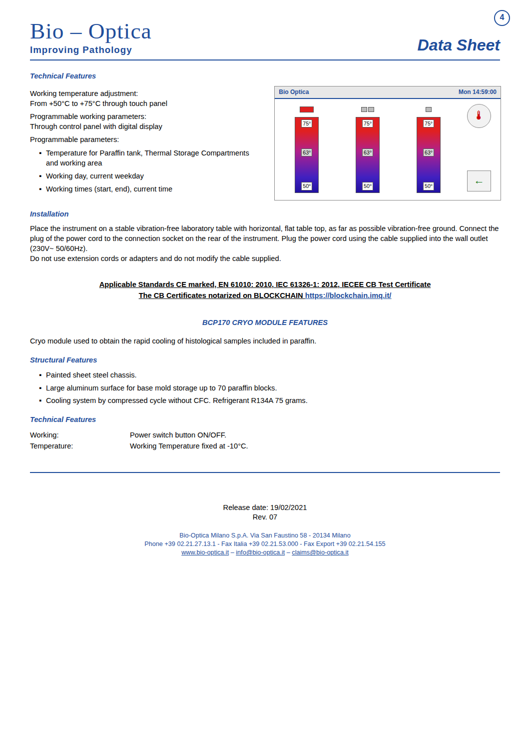4
Bio – Optica
Improving Pathology
Data Sheet
Technical Features
Working temperature adjustment:
From +50°C to +75°C through touch panel
Programmable working parameters:
Through control panel with digital display
Programmable parameters:
Temperature for Paraffin tank, Thermal Storage Compartments and working area
Working day, current weekday
Working times (start, end), current time
Bio Optica Mon 14:59:00
75° 63° 50°
75° 63° 50°
75° 63° 50°
🌡
←
Installation
Place the instrument on a stable vibration-free laboratory table with horizontal, flat table top, as far as possible vibration-free ground. Connect the plug of the power cord to the connection socket on the rear of the instrument. Plug the power cord using the cable supplied into the wall outlet (230V~ 50/60Hz).
Do not use extension cords or adapters and do not modify the cable supplied.
Applicable Standards CE marked, EN 61010: 2010, IEC 61326-1: 2012, IECEE CB Test Certificate
The CB Certificates notarized on BLOCKCHAIN https://blockchain.imq.it/
BCP170 CRYO MODULE FEATURES
Cryo module used to obtain the rapid cooling of histological samples included in paraffin.
Structural Features
Painted sheet steel chassis.
Large aluminum surface for base mold storage up to 70 paraffin blocks.
Cooling system by compressed cycle without CFC. Refrigerant R134A 75 grams.
Technical Features
| Working: | Power switch button ON/OFF. |
| Temperature: | Working Temperature fixed at -10°C. |
Release date: 19/02/2021
Rev. 07
Bio-Optica Milano S.p.A. Via San Faustino 58 - 20134 Milano
Phone +39 02.21.27.13.1 - Fax Italia +39 02.21.53.000 - Fax Export +39 02.21.54.155
www.bio-optica.it – info@bio-optica.it – claims@bio-optica.it